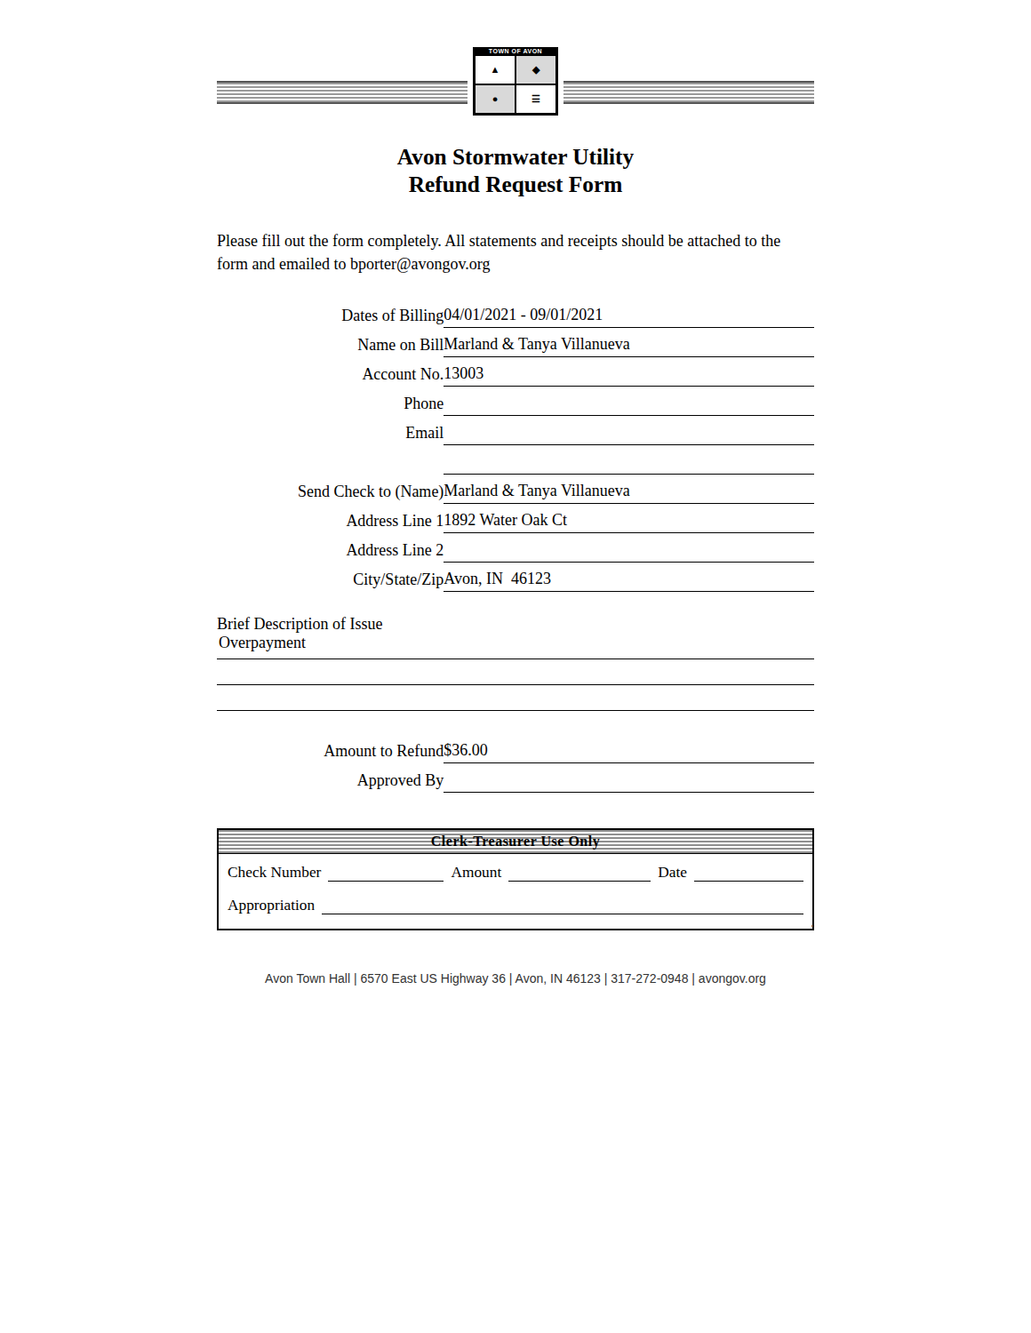TOWN OF AVON
▲
◆
●
☰
Avon Stormwater Utility
Refund Request Form
Please fill out the form completely. All statements and receipts should be attached to the form and emailed to bporter@avongov.org
| Dates of Billing | 04/01/2021 - 09/01/2021 |
| Name on Bill | Marland & Tanya Villanueva |
| Account No. | 13003 |
| Phone | |
| Email | |
| Send Check to (Name) | Marland & Tanya Villanueva |
| Address Line 1 | 1892 Water Oak Ct |
| Address Line 2 | |
| City/State/Zip | Avon, IN 46123 |
Brief Description of Issue
Overpayment
| Amount to Refund | $36.00 |
| Approved By | |
Clerk-Treasurer Use Only
Check Number Amount Date
Appropriation
.
Avon Town Hall | 6570 East US Highway 36 | Avon, IN 46123 | 317-272-0948 | avongov.org